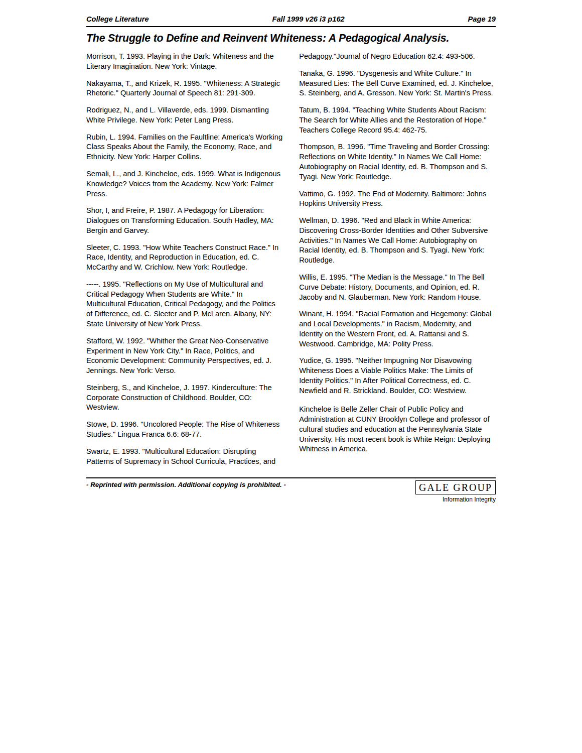College Literature Fall 1999 v26 i3 p162 Page 19
The Struggle to Define and Reinvent Whiteness: A Pedagogical Analysis.
Morrison, T. 1993. Playing in the Dark: Whiteness and the Literary Imagination. New York: Vintage.
Nakayama, T., and Krizek, R. 1995. "Whiteness: A Strategic Rhetoric." Quarterly Journal of Speech 81: 291-309.
Rodriguez, N., and L. Villaverde, eds. 1999. Dismantling White Privilege. New York: Peter Lang Press.
Rubin, L. 1994. Families on the Faultline: America's Working Class Speaks About the Family, the Economy, Race, and Ethnicity. New York: Harper Collins.
Semali, L., and J. Kincheloe, eds. 1999. What is Indigenous Knowledge? Voices from the Academy. New York: Falmer Press.
Shor, I, and Freire, P. 1987. A Pedagogy for Liberation: Dialogues on Transforming Education. South Hadley, MA: Bergin and Garvey.
Sleeter, C. 1993. "How White Teachers Construct Race." In Race, Identity, and Reproduction in Education, ed. C. McCarthy and W. Crichlow. New York: Routledge.
-----. 1995. "Reflections on My Use of Multicultural and Critical Pedagogy When Students are White." In Multicultural Education, Critical Pedagogy, and the Politics of Difference, ed. C. Sleeter and P. McLaren. Albany, NY: State University of New York Press.
Stafford, W. 1992. "Whither the Great Neo-Conservative Experiment in New York City." In Race, Politics, and Economic Development: Community Perspectives, ed. J. Jennings. New York: Verso.
Steinberg, S., and Kincheloe, J. 1997. Kinderculture: The Corporate Construction of Childhood. Boulder, CO: Westview.
Stowe, D. 1996. "Uncolored People: The Rise of Whiteness Studies." Lingua Franca 6.6: 68-77.
Swartz, E. 1993. "Multicultural Education: Disrupting Patterns of Supremacy in School Curricula, Practices, and Pedagogy."Journal of Negro Education 62.4: 493-506.
Tanaka, G. 1996. "Dysgenesis and White Culture." In Measured Lies: The Bell Curve Examined, ed. J. Kincheloe, S. Steinberg, and A. Gresson. New York: St. Martin's Press.
Tatum, B. 1994. "Teaching White Students About Racism: The Search for White Allies and the Restoration of Hope." Teachers College Record 95.4: 462-75.
Thompson, B. 1996. "Time Traveling and Border Crossing: Reflections on White Identity." In Names We Call Home: Autobiography on Racial Identity, ed. B. Thompson and S. Tyagi. New York: Routledge.
Vattimo, G. 1992. The End of Modernity. Baltimore: Johns Hopkins University Press.
Wellman, D. 1996. "Red and Black in White America: Discovering Cross-Border Identities and Other Subversive Activities." In Names We Call Home: Autobiography on Racial Identity, ed. B. Thompson and S. Tyagi. New York: Routledge.
Willis, E. 1995. "The Median is the Message." In The Bell Curve Debate: History, Documents, and Opinion, ed. R. Jacoby and N. Glauberman. New York: Random House.
Winant, H. 1994. "Racial Formation and Hegemony: Global and Local Developments." in Racism, Modernity, and Identity on the Western Front, ed. A. Rattansi and S. Westwood. Cambridge, MA: Polity Press.
Yudice, G. 1995. "Neither Impugning Nor Disavowing Whiteness Does a Viable Politics Make: The Limits of Identity Politics." In After Political Correctness, ed. C. Newfield and R. Strickland. Boulder, CO: Westview.
Kincheloe is Belle Zeller Chair of Public Policy and Administration at CUNY Brooklyn College and professor of cultural studies and education at the Pennsylvania State University. His most recent book is White Reign: Deploying Whitness in America.
- Reprinted with permission. Additional copying is prohibited. - GALE GROUP
Information Integrity